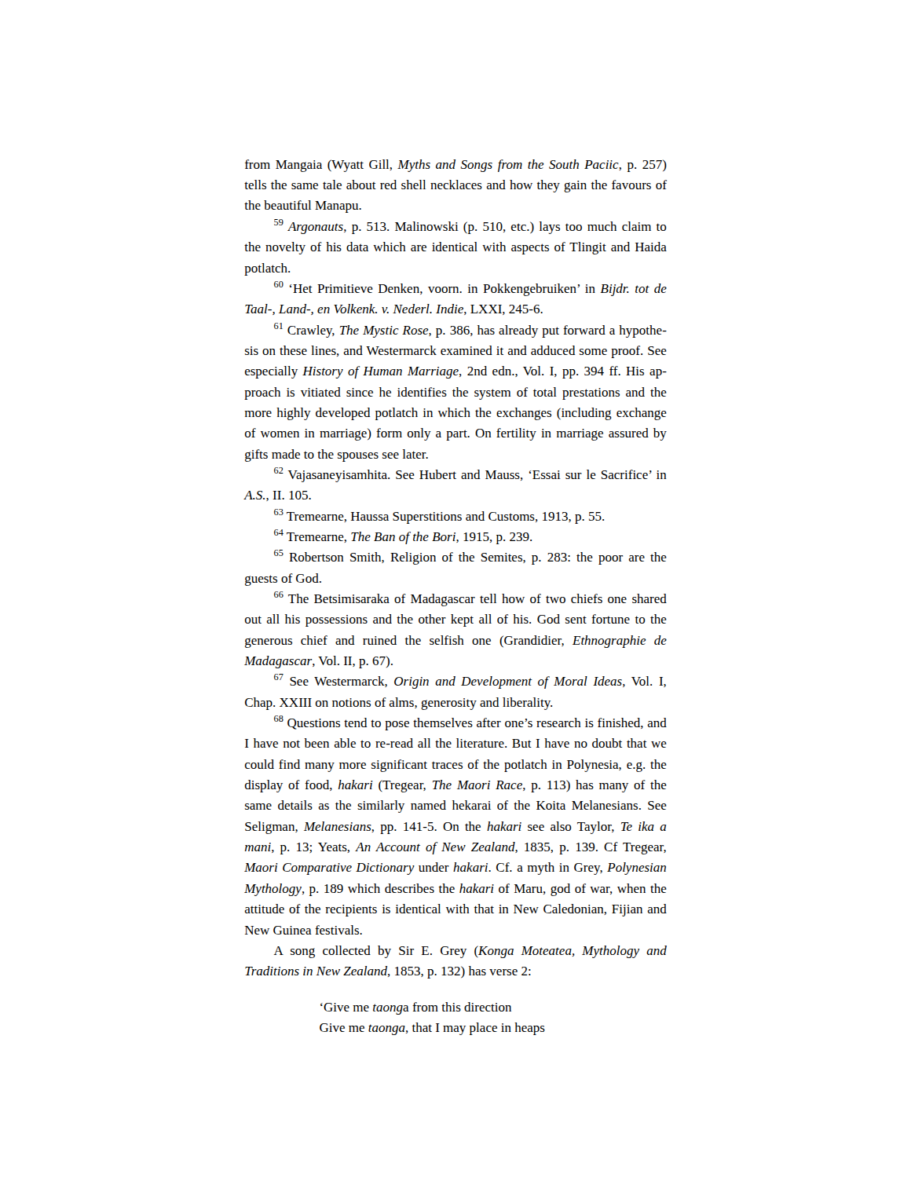from Mangaia (Wyatt Gill, Myths and Songs from the South Paciic, p. 257) tells the same tale about red shell necklaces and how they gain the favours of the beautiful Manapu.
59 Argonauts, p. 513. Malinowski (p. 510, etc.) lays too much claim to the novelty of his data which are identical with aspects of Tlingit and Haida potlatch.
60 ‘Het Primitieve Denken, voorn. in Pokkengebruiken’ in Bijdr. tot de Taal-, Land-, en Volkenk. v. Nederl. Indie, LXXI, 245-6.
61 Crawley, The Mystic Rose, p. 386, has already put forward a hypothesis on these lines, and Westermarck examined it and adduced some proof. See especially History of Human Marriage, 2nd edn., Vol. I, pp. 394 ff. His approach is vitiated since he identifies the system of total prestations and the more highly developed potlatch in which the exchanges (including exchange of women in marriage) form only a part. On fertility in marriage assured by gifts made to the spouses see later.
62 Vajasaneyisamhita. See Hubert and Mauss, ‘Essai sur le Sacrifice’ in A.S., II. 105.
63 Tremearne, Haussa Superstitions and Customs, 1913, p. 55.
64 Tremearne, The Ban of the Bori, 1915, p. 239.
65 Robertson Smith, Religion of the Semites, p. 283: the poor are the guests of God.
66 The Betsimisaraka of Madagascar tell how of two chiefs one shared out all his possessions and the other kept all of his. God sent fortune to the generous chief and ruined the selfish one (Grandidier, Ethnographie de Madagascar, Vol. II, p. 67).
67 See Westermarck, Origin and Development of Moral Ideas, Vol. I, Chap. XXIII on notions of alms, generosity and liberality.
68 Questions tend to pose themselves after one’s research is finished, and I have not been able to re-read all the literature. But I have no doubt that we could find many more significant traces of the potlatch in Polynesia, e.g. the display of food, hakari (Tregear, The Maori Race, p. 113) has many of the same details as the similarly named hekarai of the Koita Melanesians. See Seligman, Melanesians, pp. 141-5. On the hakari see also Taylor, Te ika a mani, p. 13; Yeats, An Account of New Zealand, 1835, p. 139. Cf Tregear, Maori Comparative Dictionary under hakari. Cf. a myth in Grey, Polynesian Mythology, p. 189 which describes the hakari of Maru, god of war, when the attitude of the recipients is identical with that in New Caledonian, Fijian and New Guinea festivals.
A song collected by Sir E. Grey (Konga Moteatea, Mythology and Traditions in New Zealand, 1853, p. 132) has verse 2:
‘Give me taonga from this direction
Give me taonga, that I may place in heaps